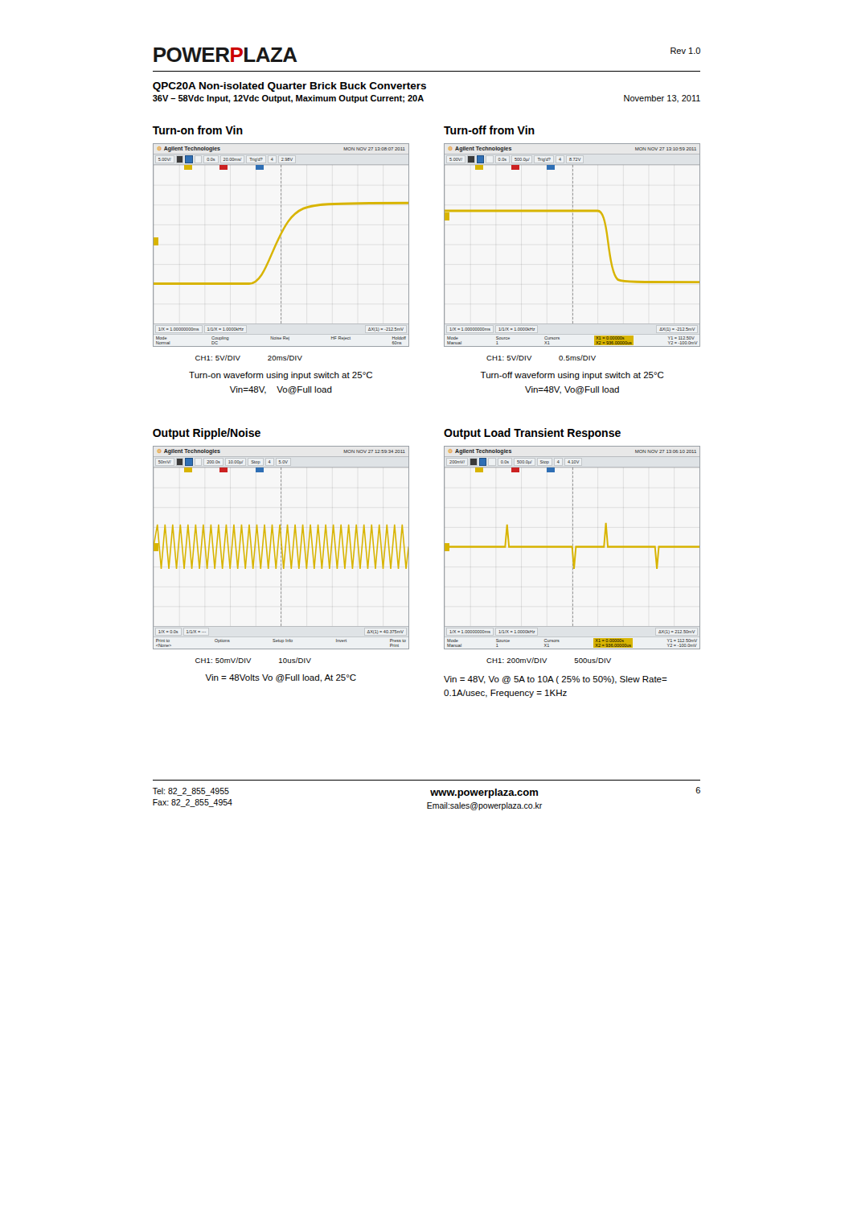POWER PLAZA
Rev 1.0
QPC20A Non-isolated Quarter Brick Buck Converters
36V – 58Vdc Input, 12Vdc Output, Maximum Output Current; 20A
November 13, 2011
Turn-on from Vin
Agilent Technologies MON NOV 27 13:08:07 2011
5.00V/ 0.0s 20.00ms/ Trig'd? 4 2.98V
1/X = 1.00000000ms 1/1/X = 1.0000kHz ΔX(1) = -212.5mV
Mode
Normal Coupling
DC Noise Rej HF Reject Holdoff
60ns
CH1: 5V/DIV 20ms/DIV
Turn-on waveform using input switch at 25°C
Vin=48V, Vo@Full load
Output Ripple/Noise
Agilent Technologies MON NOV 27 12:59:34 2011
50mV/ 200.0s 10.00µ/ Stop 4 5.0V
1/X = 0.0s 1/1/X = --- ΔX(1) = 40.375mV
Print to
<None> Options Setup Info Invert Press to
Print
CH1: 50mV/DIV 10us/DIV
Vin = 48Volts Vo @Full load, At 25°C
Turn-off from Vin
Agilent Technologies MON NOV 27 13:10:59 2011
5.00V/ 0.0s 500.0µ/ Trig'd? 4 8.72V
1/X = 1.00000000ms 1/1/X = 1.0000kHz ΔX(1) = -212.5mV
Mode
Manual Source
1 Cursors
X1 X1 = 0.00000s
X2 = 936.00000us Y1 = 112.50V
Y2 = -100.0mV
CH1: 5V/DIV 0.5ms/DIV
Turn-off waveform using input switch at 25°C
Vin=48V, Vo@Full load
Output Load Transient Response
Agilent Technologies MON NOV 27 13:06:10 2011
200mV/ 0.0s 500.0µ/ Stop 4 4.10V
1/X = 1.00000000ms 1/1/X = 1.0000kHz ΔX(1) = 212.50mV
Mode
Manual Source
1 Cursors
X1 X1 = 0.00000s
X2 = 936.00000us Y1 = 112.50mV
Y2 = -100.0mV
CH1: 200mV/DIV 500us/DIV
Vin = 48V, Vo @ 5A to 10A ( 25% to 50%), Slew Rate= 0.1A/usec, Frequency = 1KHz
Tel: 82_2_855_4955
Fax: 82_2_855_4954
www.powerplaza.com
Email:sales@powerplaza.co.kr
6